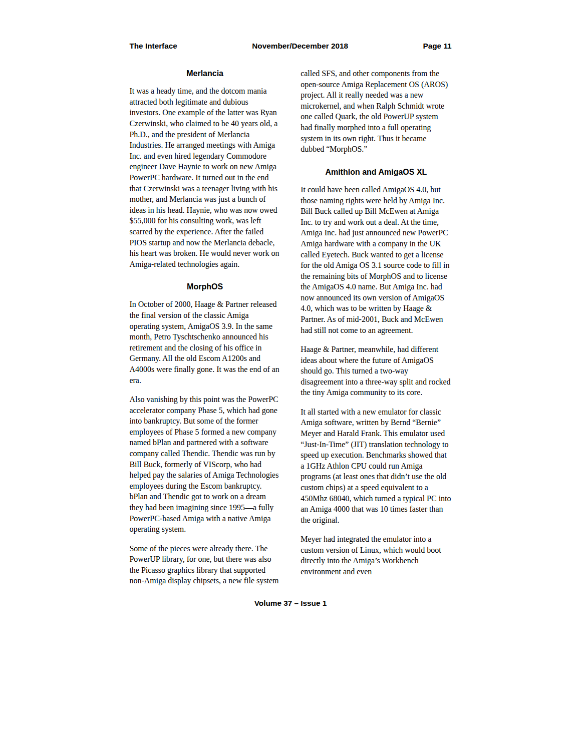The Interface November/December 2018 Page 11
Merlancia
It was a heady time, and the dotcom mania attracted both legitimate and dubious investors. One example of the latter was Ryan Czerwinski, who claimed to be 40 years old, a Ph.D., and the president of Merlancia Industries. He arranged meetings with Amiga Inc. and even hired legendary Commodore engineer Dave Haynie to work on new Amiga PowerPC hardware. It turned out in the end that Czerwinski was a teenager living with his mother, and Merlancia was just a bunch of ideas in his head. Haynie, who was now owed $55,000 for his consulting work, was left scarred by the experience. After the failed PIOS startup and now the Merlancia debacle, his heart was broken. He would never work on Amiga-related technologies again.
MorphOS
In October of 2000, Haage & Partner released the final version of the classic Amiga operating system, AmigaOS 3.9. In the same month, Petro Tyschtschenko announced his retirement and the closing of his office in Germany. All the old Escom A1200s and A4000s were finally gone. It was the end of an era.
Also vanishing by this point was the PowerPC accelerator company Phase 5, which had gone into bankruptcy. But some of the former employees of Phase 5 formed a new company named bPlan and partnered with a software company called Thendic. Thendic was run by Bill Buck, formerly of VIScorp, who had helped pay the salaries of Amiga Technologies employees during the Escom bankruptcy. bPlan and Thendic got to work on a dream they had been imagining since 1995—a fully PowerPC-based Amiga with a native Amiga operating system.
Some of the pieces were already there. The PowerUP library, for one, but there was also the Picasso graphics library that supported non-Amiga display chipsets, a new file system called SFS, and other components from the open-source Amiga Replacement OS (AROS) project. All it really needed was a new microkernel, and when Ralph Schmidt wrote one called Quark, the old PowerUP system had finally morphed into a full operating system in its own right. Thus it became dubbed “MorphOS.”
Amithlon and AmigaOS XL
It could have been called AmigaOS 4.0, but those naming rights were held by Amiga Inc. Bill Buck called up Bill McEwen at Amiga Inc. to try and work out a deal. At the time, Amiga Inc. had just announced new PowerPC Amiga hardware with a company in the UK called Eyetech. Buck wanted to get a license for the old Amiga OS 3.1 source code to fill in the remaining bits of MorphOS and to license the AmigaOS 4.0 name. But Amiga Inc. had now announced its own version of AmigaOS 4.0, which was to be written by Haage & Partner. As of mid-2001, Buck and McEwen had still not come to an agreement.
Haage & Partner, meanwhile, had different ideas about where the future of AmigaOS should go. This turned a two-way disagreement into a three-way split and rocked the tiny Amiga community to its core.
It all started with a new emulator for classic Amiga software, written by Bernd “Bernie” Meyer and Harald Frank. This emulator used “Just-In-Time” (JIT) translation technology to speed up execution. Benchmarks showed that a 1GHz Athlon CPU could run Amiga programs (at least ones that didn’t use the old custom chips) at a speed equivalent to a 450Mhz 68040, which turned a typical PC into an Amiga 4000 that was 10 times faster than the original.
Meyer had integrated the emulator into a custom version of Linux, which would boot directly into the Amiga’s Workbench environment and even
Volume 37 – Issue 1